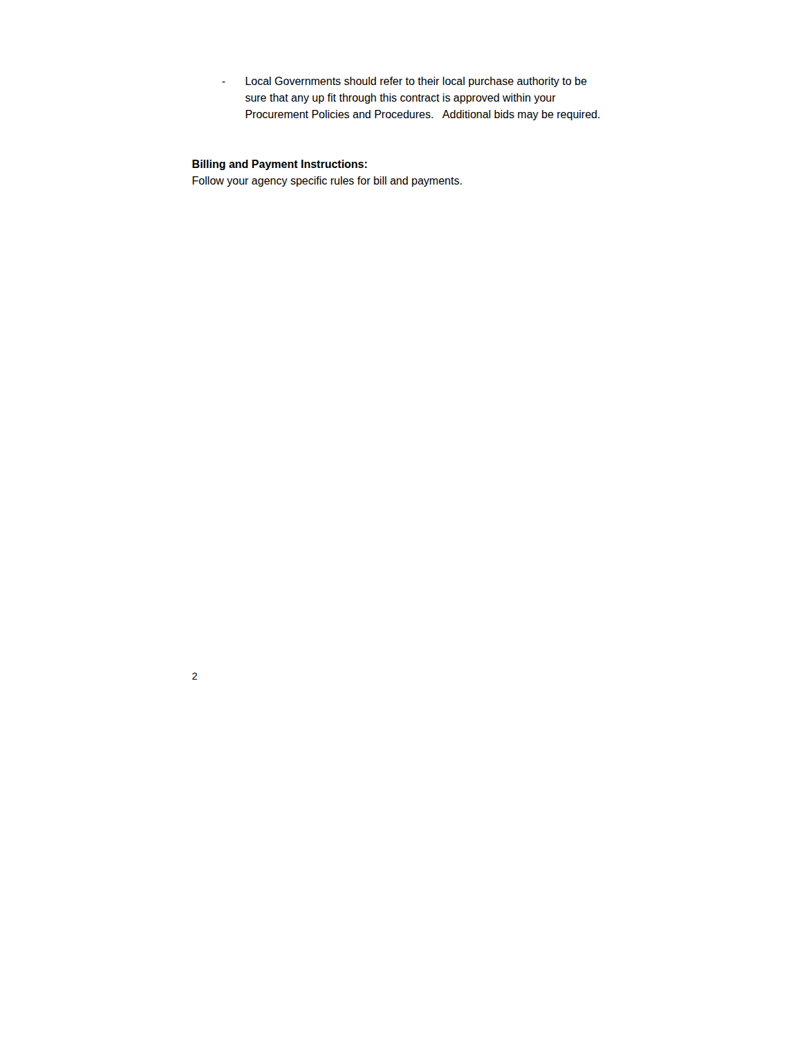Local Governments should refer to their local purchase authority to be sure that any up fit through this contract is approved within your Procurement Policies and Procedures. Additional bids may be required.
Billing and Payment Instructions:
Follow your agency specific rules for bill and payments.
2